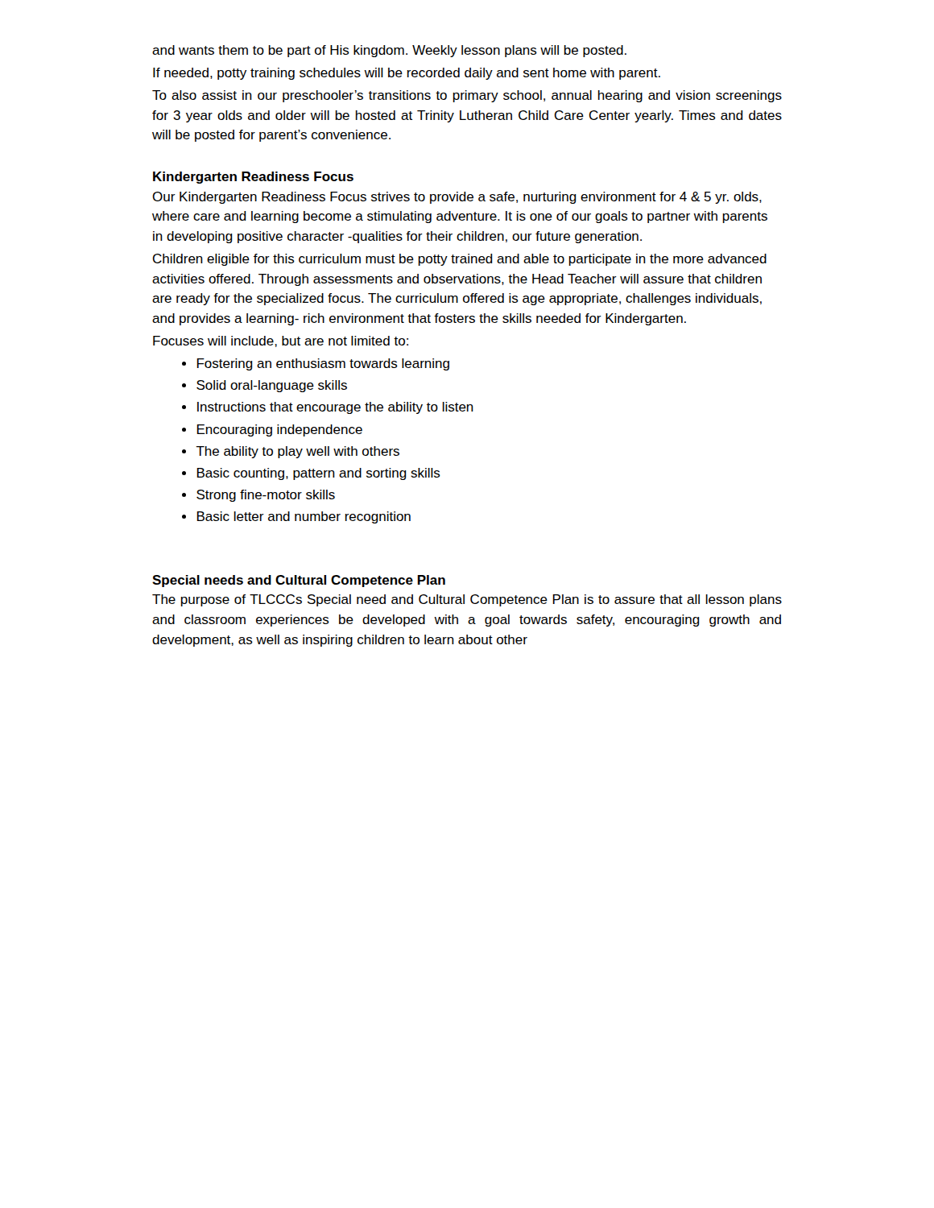and wants them to be part of His kingdom. Weekly lesson plans will be posted.
If needed, potty training schedules will be recorded daily and sent home with parent.
To also assist in our preschooler’s transitions to primary school, annual hearing and vision screenings for 3 year olds and older will be hosted at Trinity Lutheran Child Care Center yearly. Times and dates will be posted for parent’s convenience.
Kindergarten Readiness Focus
Our Kindergarten Readiness Focus strives to provide a safe, nurturing environment for 4 & 5 yr. olds, where care and learning become a stimulating adventure. It is one of our goals to partner with parents in developing positive character -qualities for their children, our future generation.
Children eligible for this curriculum must be potty trained and able to participate in the more advanced activities offered. Through assessments and observations, the Head Teacher will assure that children are ready for the specialized focus. The curriculum offered is age appropriate, challenges individuals, and provides a learning- rich environment that fosters the skills needed for Kindergarten.
Focuses will include, but are not limited to:
Fostering an enthusiasm towards learning
Solid oral-language skills
Instructions that encourage the ability to listen
Encouraging independence
The ability to play well with others
Basic counting, pattern and sorting skills
Strong fine-motor skills
Basic letter and number recognition
Special needs and Cultural Competence Plan
The purpose of TLCCCs Special need and Cultural Competence Plan is to assure that all lesson plans and classroom experiences be developed with a goal towards safety, encouraging growth and development, as well as inspiring children to learn about other